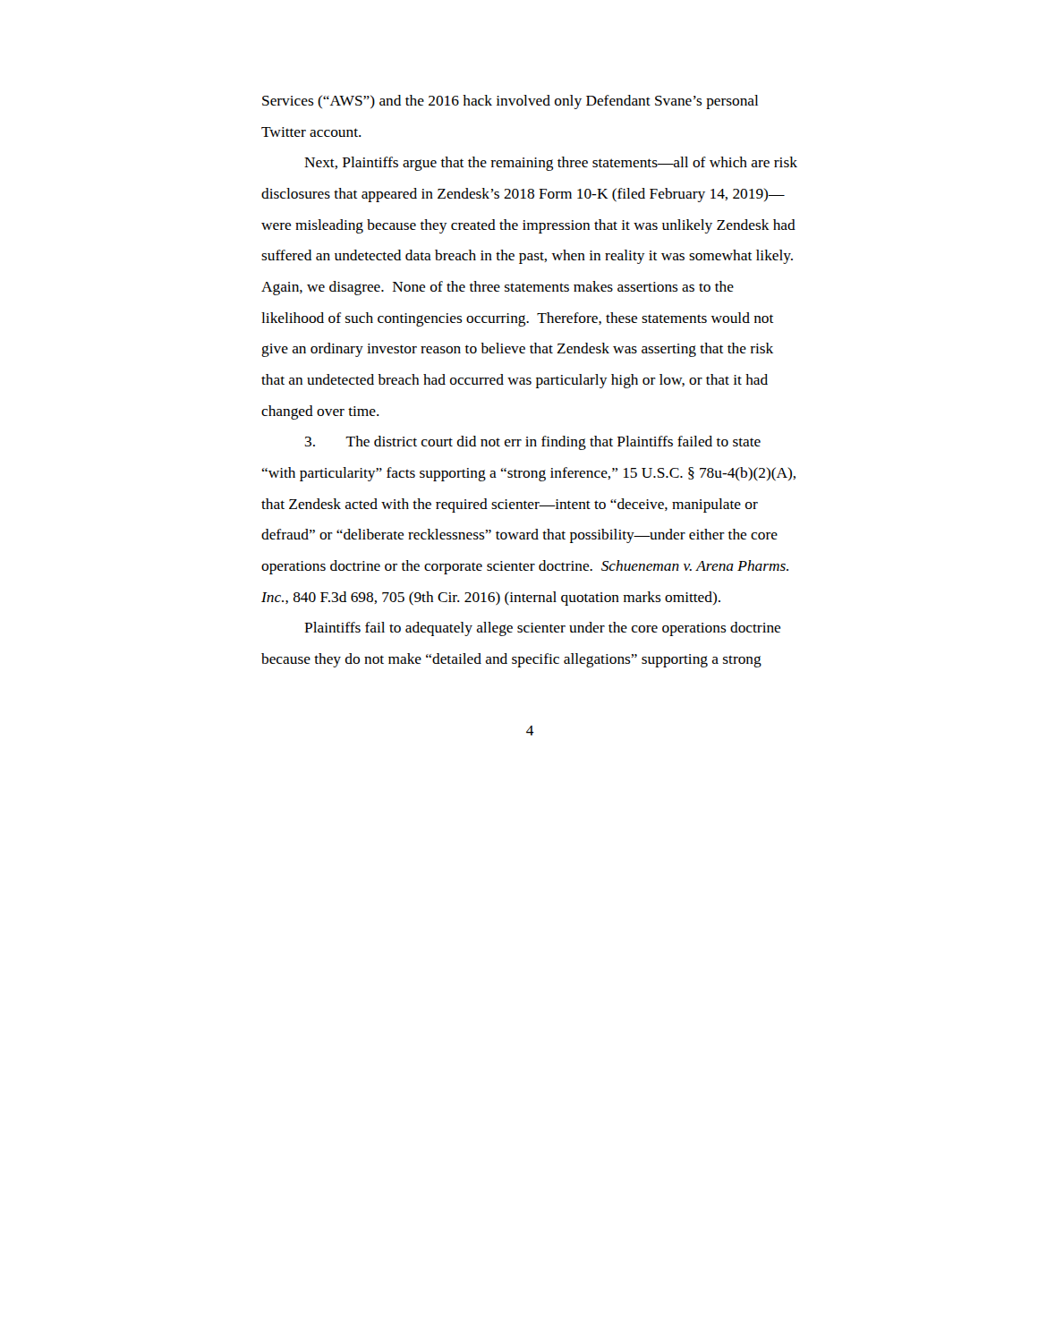Services (“AWS”) and the 2016 hack involved only Defendant Svane’s personal Twitter account.
Next, Plaintiffs argue that the remaining three statements—all of which are risk disclosures that appeared in Zendesk’s 2018 Form 10-K (filed February 14, 2019)—were misleading because they created the impression that it was unlikely Zendesk had suffered an undetected data breach in the past, when in reality it was somewhat likely. Again, we disagree. None of the three statements makes assertions as to the likelihood of such contingencies occurring. Therefore, these statements would not give an ordinary investor reason to believe that Zendesk was asserting that the risk that an undetected breach had occurred was particularly high or low, or that it had changed over time.
3. The district court did not err in finding that Plaintiffs failed to state “with particularity” facts supporting a “strong inference,” 15 U.S.C. § 78u-4(b)(2)(A), that Zendesk acted with the required scienter—intent to “deceive, manipulate or defraud” or “deliberate recklessness” toward that possibility—under either the core operations doctrine or the corporate scienter doctrine. Schueneman v. Arena Pharms. Inc., 840 F.3d 698, 705 (9th Cir. 2016) (internal quotation marks omitted).
Plaintiffs fail to adequately allege scienter under the core operations doctrine because they do not make “detailed and specific allegations” supporting a strong
4